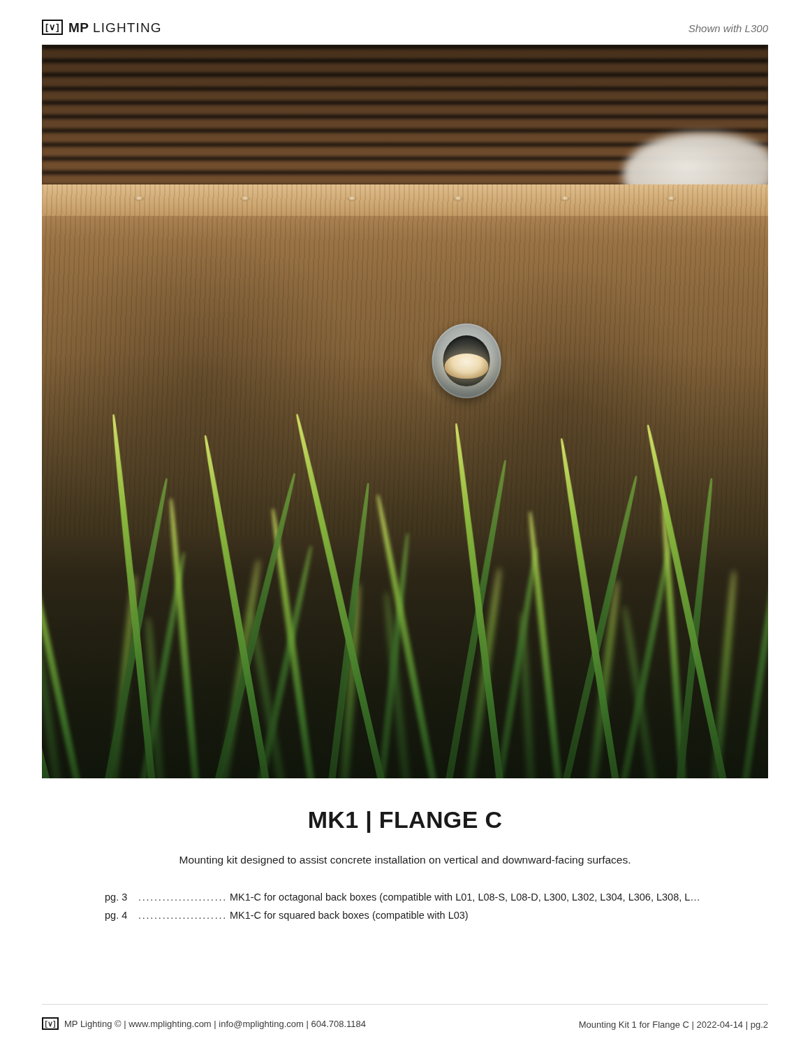[∨] MP LIGHTING
Shown with L300
MK1 | FLANGE C
Mounting kit designed to assist concrete installation on vertical and downward-facing surfaces.
pg. 3 ...................... MK1-C for octagonal back boxes (compatible with L01, L08-S, L08-D, L300, L302, L304, L306, L308, L312)
pg. 4 ...................... MK1-C for squared back boxes (compatible with L03)
[∨] MP Lighting © | www.mplighting.com | info@mplighting.com | 604.708.1184
Mounting Kit 1 for Flange C | 2022-04-14 | pg.2